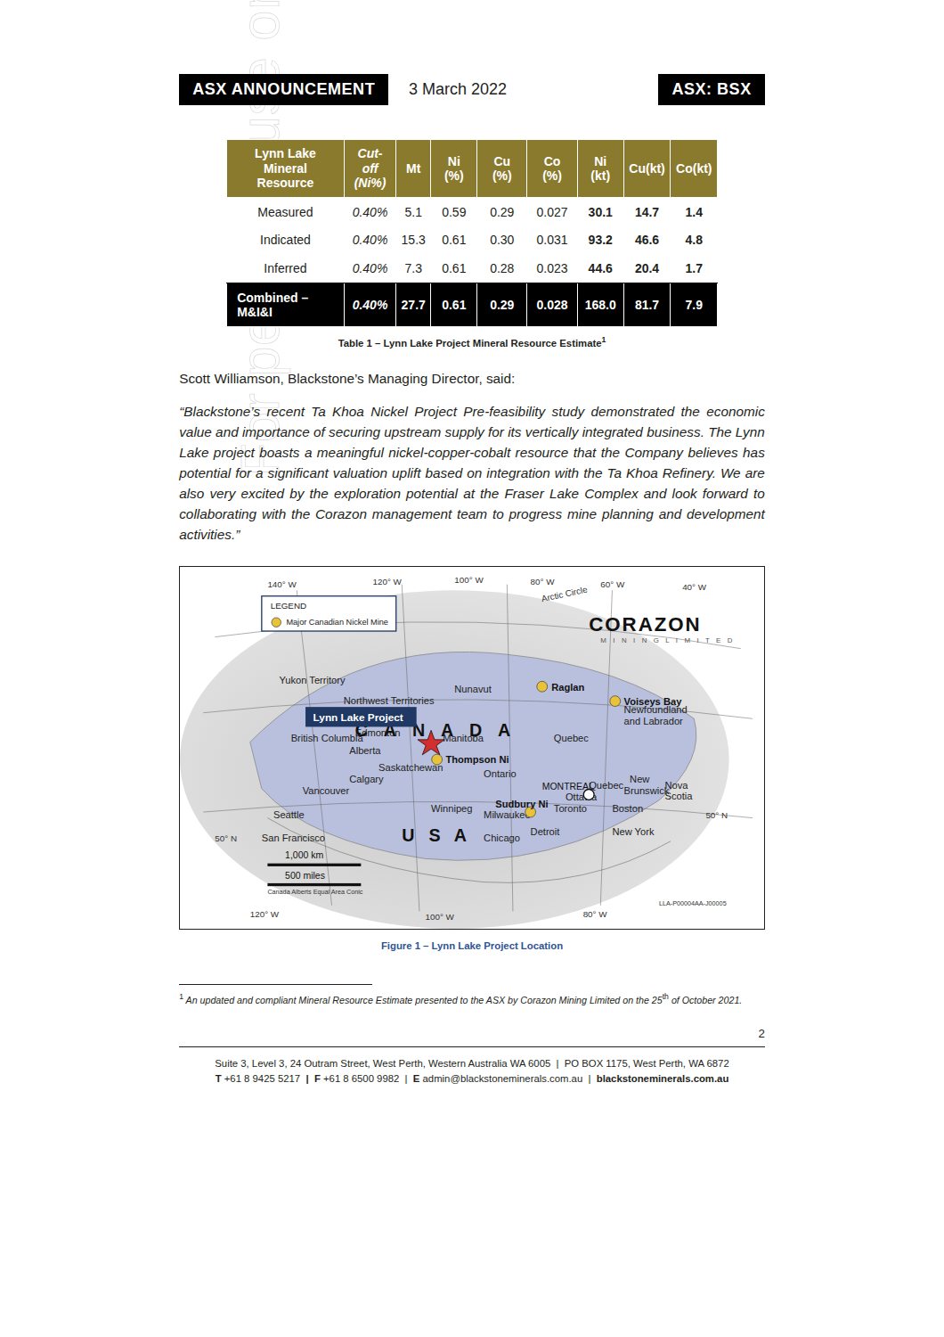For personal use only
ASX ANNOUNCEMENT 3 March 2022
ASX: BSX
| Lynn Lake Mineral Resource | Cut-off (Ni%) | Mt | Ni (%) | Cu (%) | Co (%) | Ni (kt) | Cu(kt) | Co(kt) |
| --- | --- | --- | --- | --- | --- | --- | --- | --- |
| Measured | 0.40% | 5.1 | 0.59 | 0.29 | 0.027 | 30.1 | 14.7 | 1.4 |
| Indicated | 0.40% | 15.3 | 0.61 | 0.30 | 0.031 | 93.2 | 46.6 | 4.8 |
| Inferred | 0.40% | 7.3 | 0.61 | 0.28 | 0.023 | 44.6 | 20.4 | 1.7 |
| Combined – M&I&I | 0.40% | 27.7 | 0.61 | 0.29 | 0.028 | 168.0 | 81.7 | 7.9 |
Table 1 – Lynn Lake Project Mineral Resource Estimate1
Scott Williamson, Blackstone’s Managing Director, said:
“Blackstone’s recent Ta Khoa Nickel Project Pre-feasibility study demonstrated the economic value and importance of securing upstream supply for its vertically integrated business. The Lynn Lake project boasts a meaningful nickel-copper-cobalt resource that the Company believes has potential for a significant valuation uplift based on integration with the Ta Khoa Refinery. We are also very excited by the exploration potential at the Fraser Lake Complex and look forward to collaborating with the Corazon management team to progress mine planning and development activities.”
Figure 1 – Lynn Lake Project Location
1 An updated and compliant Mineral Resource Estimate presented to the ASX by Corazon Mining Limited on the 25th of October 2021.
2
Suite 3, Level 3, 24 Outram Street, West Perth, Western Australia WA 6005 | PO BOX 1175, West Perth, WA 6872
T +61 8 9425 5217 | F +61 8 6500 9982 | E admin@blackstoneminerals.com.au | blackstoneminerals.com.au